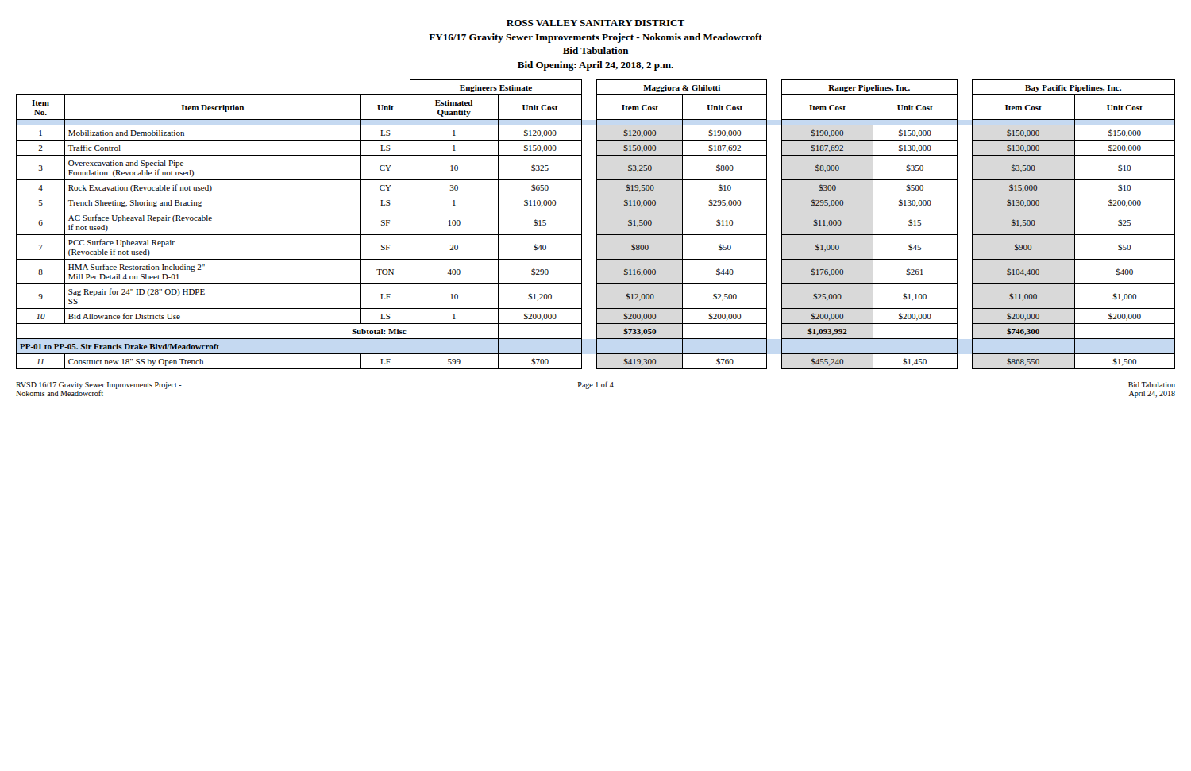ROSS VALLEY SANITARY DISTRICT
FY16/17 Gravity Sewer Improvements Project - Nokomis and Meadowcroft
Bid Tabulation
Bid Opening: April 24, 2018, 2 p.m.
| | Engineers Estimate | | Maggiora & Ghilotti | | Ranger Pipelines, Inc. | | Bay Pacific Pipelines, Inc. |
| --- | --- | --- | --- | --- | --- | --- | --- |
| Item No. | Item Description | Unit | Estimated Quantity | Unit Cost | | Item Cost | Unit Cost | | Item Cost | Unit Cost | | Item Cost | Unit Cost |
| 1 | Mobilization and Demobilization | LS | 1 | $120,000 | | $120,000 | $190,000 | | $190,000 | $150,000 | | $150,000 | $150,000 |
| 2 | Traffic Control | LS | 1 | $150,000 | | $150,000 | $187,692 | | $187,692 | $130,000 | | $130,000 | $200,000 |
| 3 | Overexcavation and Special Pipe Foundation (Revocable if not used) | CY | 10 | $325 | | $3,250 | $800 | | $8,000 | $350 | | $3,500 | $10 |
| 4 | Rock Excavation (Revocable if not used) | CY | 30 | $650 | | $19,500 | $10 | | $300 | $500 | | $15,000 | $10 |
| 5 | Trench Sheeting, Shoring and Bracing | LS | 1 | $110,000 | | $110,000 | $295,000 | | $295,000 | $130,000 | | $130,000 | $200,000 |
| 6 | AC Surface Upheaval Repair (Revocable if not used) | SF | 100 | $15 | | $1,500 | $110 | | $11,000 | $15 | | $1,500 | $25 |
| 7 | PCC Surface Upheaval Repair (Revocable if not used) | SF | 20 | $40 | | $800 | $50 | | $1,000 | $45 | | $900 | $50 |
| 8 | HMA Surface Restoration Including 2" Mill Per Detail 4 on Sheet D-01 | TON | 400 | $290 | | $116,000 | $440 | | $176,000 | $261 | | $104,400 | $400 |
| 9 | Sag Repair for 24" ID (28" OD) HDPE SS | LF | 10 | $1,200 | | $12,000 | $2,500 | | $25,000 | $1,100 | | $11,000 | $1,000 |
| 10 | Bid Allowance for Districts Use | LS | 1 | $200,000 | | $200,000 | $200,000 | | $200,000 | $200,000 | | $200,000 | $200,000 |
| Subtotal: Misc | | | | $733,050 | | | $1,093,992 | | | $746,300 | |
| PP-01 to PP-05. Sir Francis Drake Blvd/Meadowcroft | | | | | | | | | | |
| 11 | Construct new 18" SS by Open Trench | LF | 599 | $700 | | $419,300 | $760 | | $455,240 | $1,450 | | $868,550 | $1,500 |
RVSD 16/17 Gravity Sewer Improvements Project -
Nokomis and Meadowcroft
Page 1 of 4
Bid Tabulation
April 24, 2018